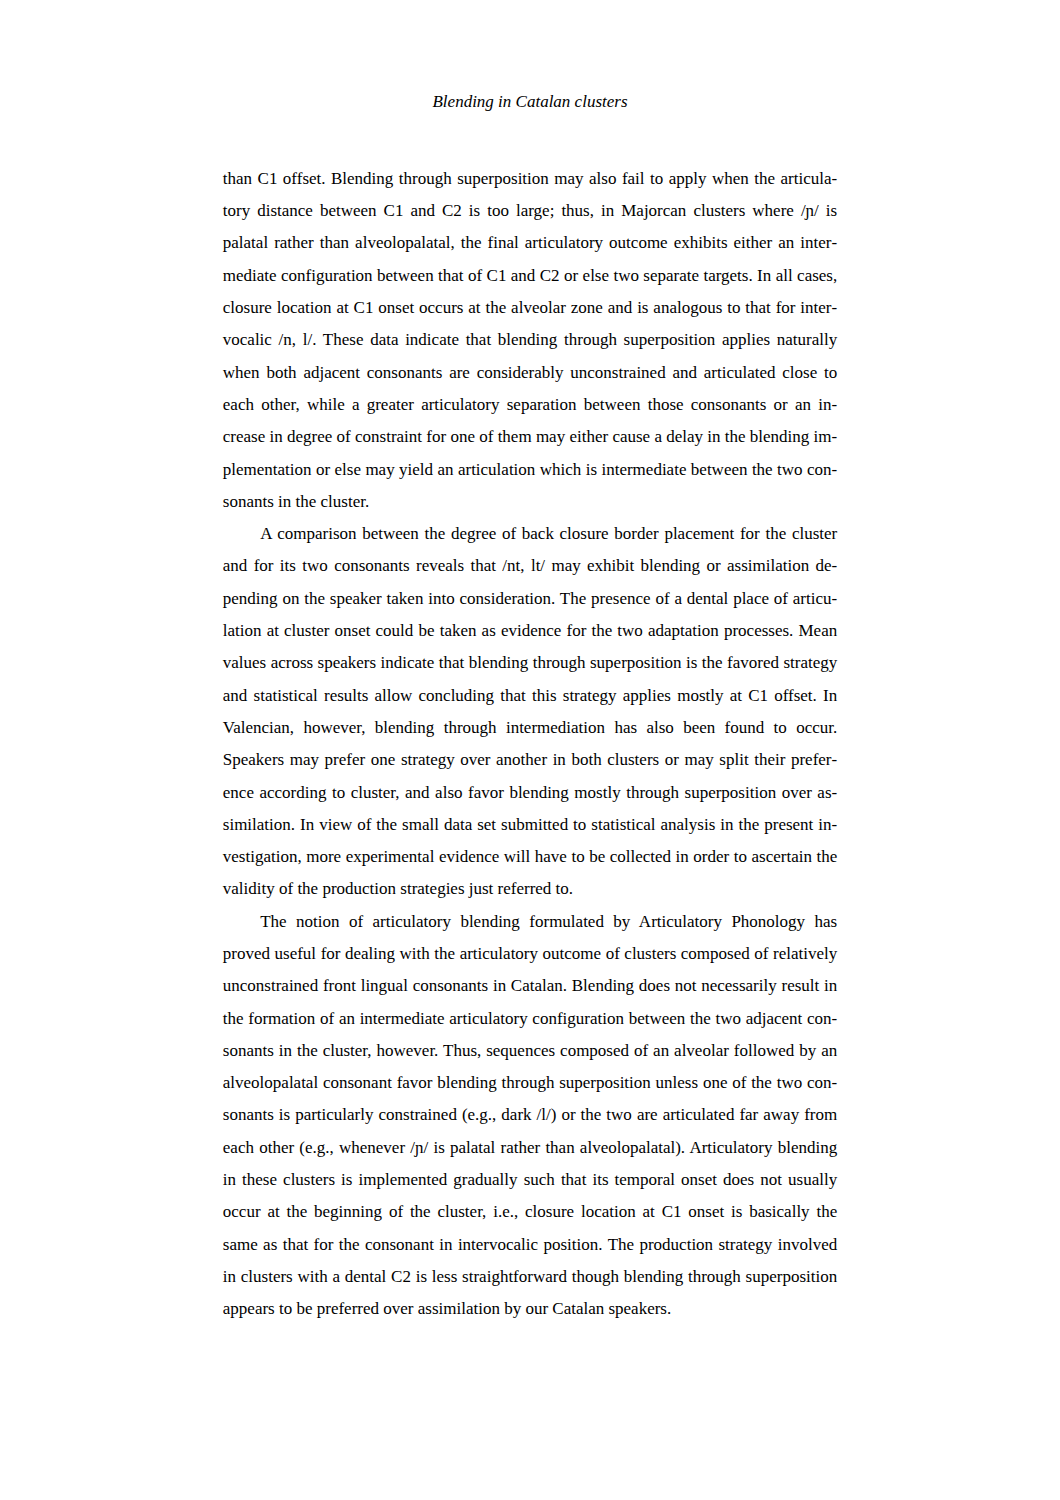Blending in Catalan clusters
than C1 offset. Blending through superposition may also fail to apply when the articulatory distance between C1 and C2 is too large; thus, in Majorcan clusters where /ɲ/ is palatal rather than alveolopalatal, the final articulatory outcome exhibits either an intermediate configuration between that of C1 and C2 or else two separate targets. In all cases, closure location at C1 onset occurs at the alveolar zone and is analogous to that for intervocalic /n, l/. These data indicate that blending through superposition applies naturally when both adjacent consonants are considerably unconstrained and articulated close to each other, while a greater articulatory separation between those consonants or an increase in degree of constraint for one of them may either cause a delay in the blending implementation or else may yield an articulation which is intermediate between the two consonants in the cluster.
A comparison between the degree of back closure border placement for the cluster and for its two consonants reveals that /nt, lt/ may exhibit blending or assimilation depending on the speaker taken into consideration. The presence of a dental place of articulation at cluster onset could be taken as evidence for the two adaptation processes. Mean values across speakers indicate that blending through superposition is the favored strategy and statistical results allow concluding that this strategy applies mostly at C1 offset. In Valencian, however, blending through intermediation has also been found to occur. Speakers may prefer one strategy over another in both clusters or may split their preference according to cluster, and also favor blending mostly through superposition over assimilation. In view of the small data set submitted to statistical analysis in the present investigation, more experimental evidence will have to be collected in order to ascertain the validity of the production strategies just referred to.
The notion of articulatory blending formulated by Articulatory Phonology has proved useful for dealing with the articulatory outcome of clusters composed of relatively unconstrained front lingual consonants in Catalan. Blending does not necessarily result in the formation of an intermediate articulatory configuration between the two adjacent consonants in the cluster, however. Thus, sequences composed of an alveolar followed by an alveolopalatal consonant favor blending through superposition unless one of the two consonants is particularly constrained (e.g., dark /l/) or the two are articulated far away from each other (e.g., whenever /ɲ/ is palatal rather than alveolopalatal). Articulatory blending in these clusters is implemented gradually such that its temporal onset does not usually occur at the beginning of the cluster, i.e., closure location at C1 onset is basically the same as that for the consonant in intervocalic position. The production strategy involved in clusters with a dental C2 is less straightforward though blending through superposition appears to be preferred over assimilation by our Catalan speakers.